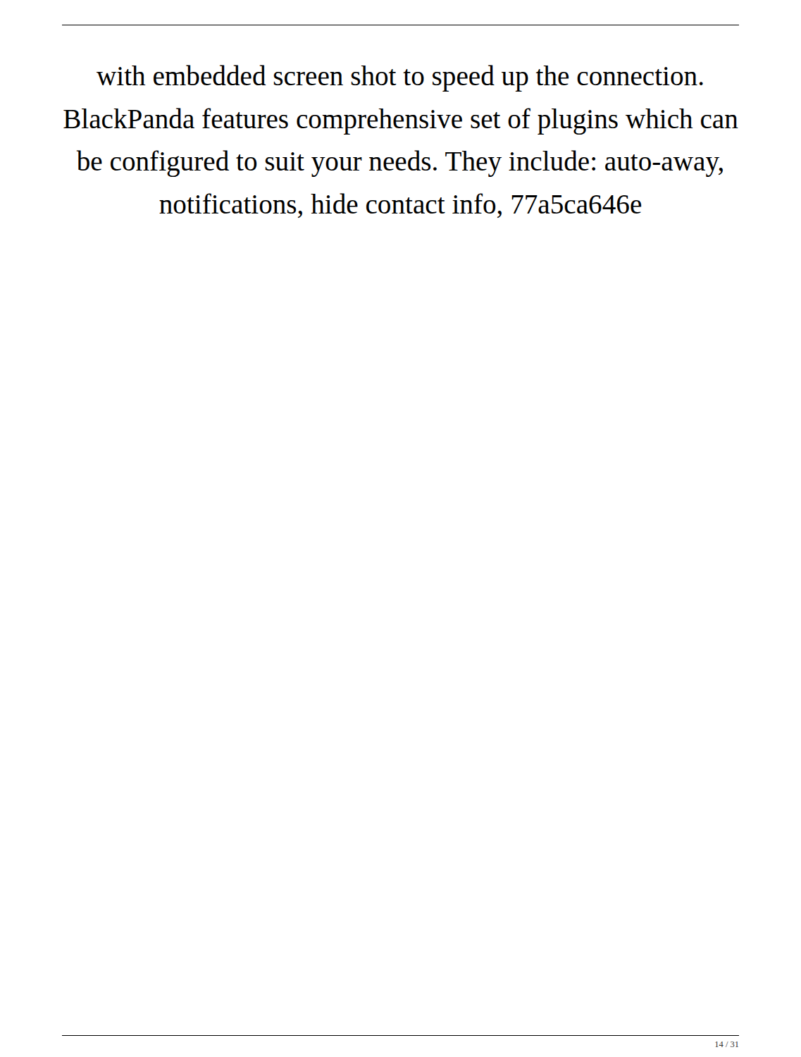with embedded screen shot to speed up the connection. BlackPanda features comprehensive set of plugins which can be configured to suit your needs. They include: auto-away, notifications, hide contact info, 77a5ca646e
14 / 31